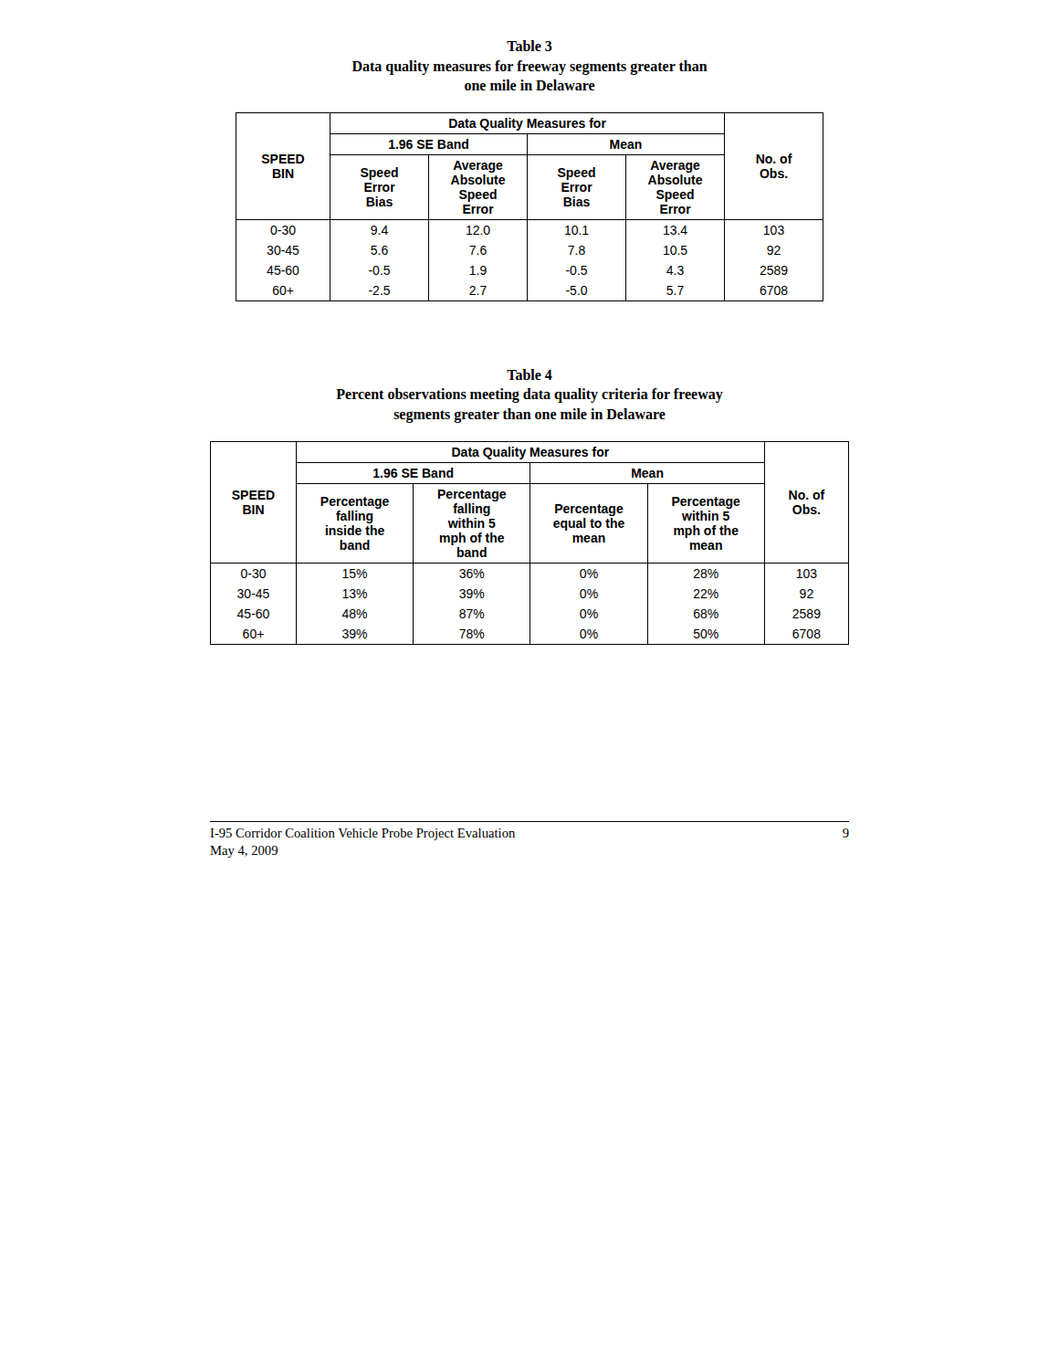Table 3 Data quality measures for freeway segments greater than
one mile in Delaware
| SPEED BIN | Data Quality Measures for | No. of Obs. |
| --- | --- | --- |
| 1.96 SE Band | Mean |
| Speed Error Bias | Average Absolute Speed Error | Speed Error Bias | Average Absolute Speed Error |
| 0-30 | 9.4 | 12.0 | 10.1 | 13.4 | 103 |
| 30-45 | 5.6 | 7.6 | 7.8 | 10.5 | 92 |
| 45-60 | -0.5 | 1.9 | -0.5 | 4.3 | 2589 |
| 60+ | -2.5 | 2.7 | -5.0 | 5.7 | 6708 |
Table 4 Percent observations meeting data quality criteria for freeway
segments greater than one mile in Delaware
| SPEED BIN | Data Quality Measures for | No. of Obs. |
| --- | --- | --- |
| 1.96 SE Band | Mean |
| Percentage falling inside the band | Percentage falling within 5 mph of the band | Percentage equal to the mean | Percentage within 5 mph of the mean |
| 0-30 | 15% | 36% | 0% | 28% | 103 |
| 30-45 | 13% | 39% | 0% | 22% | 92 |
| 45-60 | 48% | 87% | 0% | 68% | 2589 |
| 60+ | 39% | 78% | 0% | 50% | 6708 |
I-95 Corridor Coalition Vehicle Probe Project Evaluation 9
May 4, 2009